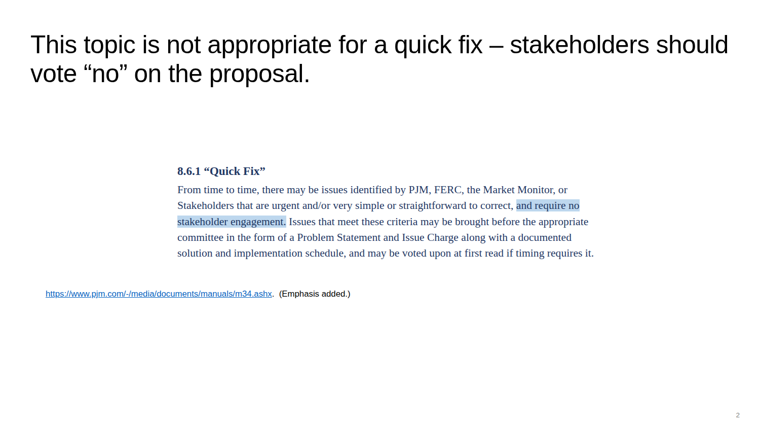This topic is not appropriate for a quick fix – stakeholders should vote “no” on the proposal.
8.6.1 “Quick Fix”
From time to time, there may be issues identified by PJM, FERC, the Market Monitor, or Stakeholders that are urgent and/or very simple or straightforward to correct, and require no stakeholder engagement. Issues that meet these criteria may be brought before the appropriate committee in the form of a Problem Statement and Issue Charge along with a documented solution and implementation schedule, and may be voted upon at first read if timing requires it.
https://www.pjm.com/-/media/documents/manuals/m34.ashx. (Emphasis added.)
2